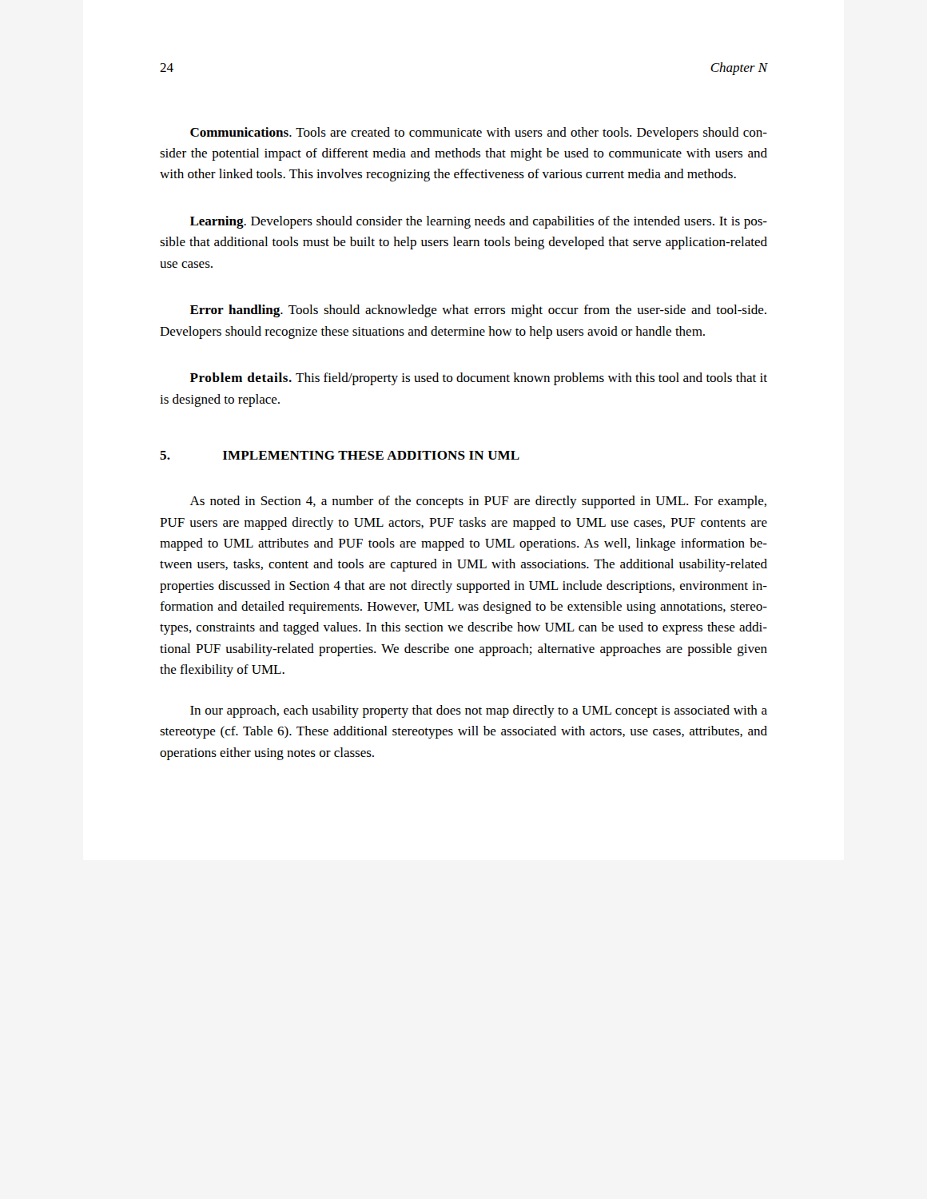24 Chapter N
Communications. Tools are created to communicate with users and other tools. Developers should consider the potential impact of different media and methods that might be used to communicate with users and with other linked tools. This involves recognizing the effectiveness of various current media and methods.
Learning. Developers should consider the learning needs and capabilities of the intended users. It is possible that additional tools must be built to help users learn tools being developed that serve application-related use cases.
Error handling. Tools should acknowledge what errors might occur from the user-side and tool-side. Developers should recognize these situations and determine how to help users avoid or handle them.
Problem details. This field/property is used to document known problems with this tool and tools that it is designed to replace.
5. Implementing These Additions in UML
As noted in Section 4, a number of the concepts in PUF are directly supported in UML. For example, PUF users are mapped directly to UML actors, PUF tasks are mapped to UML use cases, PUF contents are mapped to UML attributes and PUF tools are mapped to UML operations. As well, linkage information between users, tasks, content and tools are captured in UML with associations. The additional usability-related properties discussed in Section 4 that are not directly supported in UML include descriptions, environment information and detailed requirements. However, UML was designed to be extensible using annotations, stereotypes, constraints and tagged values. In this section we describe how UML can be used to express these additional PUF usability-related properties. We describe one approach; alternative approaches are possible given the flexibility of UML.
In our approach, each usability property that does not map directly to a UML concept is associated with a stereotype (cf. Table 6). These additional stereotypes will be associated with actors, use cases, attributes, and operations either using notes or classes.